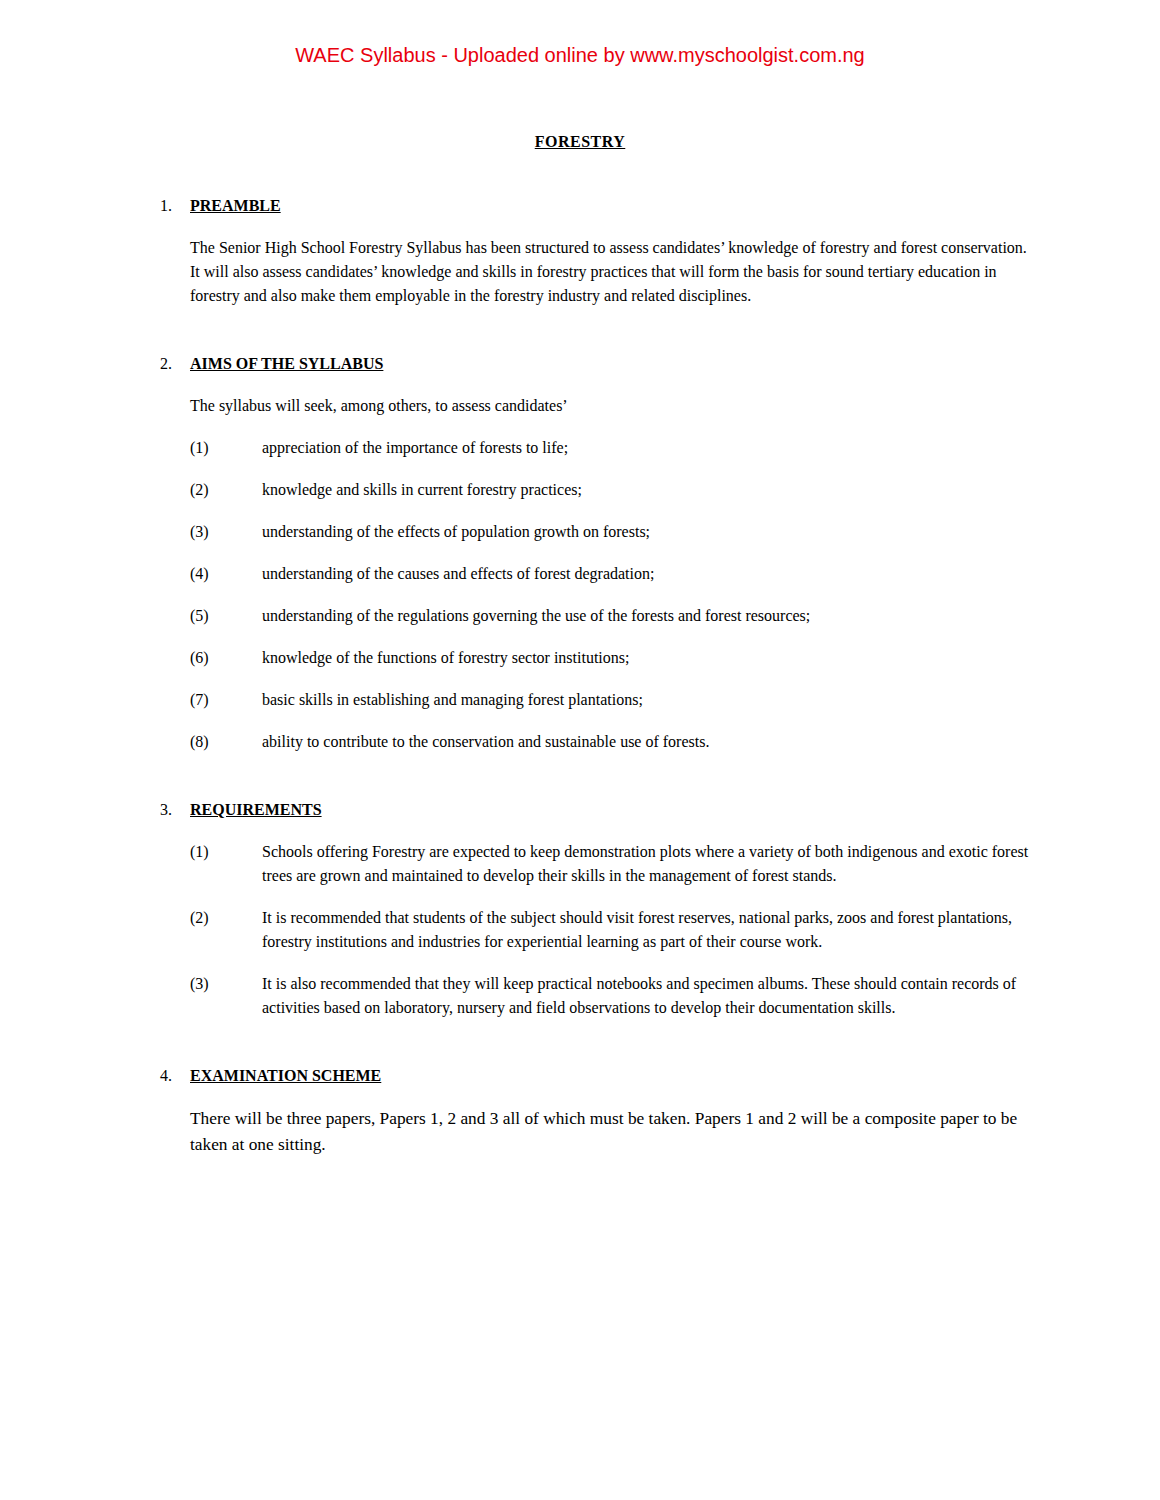WAEC Syllabus - Uploaded online by www.myschoolgist.com.ng
FORESTRY
1.
PREAMBLE
The Senior High School Forestry Syllabus has been structured to assess candidates’ knowledge of forestry and forest conservation. It will also assess candidates’ knowledge and skills in forestry practices that will form the basis for sound tertiary education in forestry and also make them employable in the forestry industry and related disciplines.
2.
AIMS OF THE SYLLABUS
The syllabus will seek, among others, to assess candidates’
(1) appreciation of the importance of forests to life;
(2) knowledge and skills in current forestry practices;
(3) understanding of the effects of population growth on forests;
(4) understanding of the causes and effects of forest degradation;
(5) understanding of the regulations governing the use of the forests and forest resources;
(6) knowledge of the functions of forestry sector institutions;
(7) basic skills in establishing and managing forest plantations;
(8) ability to contribute to the conservation and sustainable use of forests.
3.
REQUIREMENTS
(1) Schools offering Forestry are expected to keep demonstration plots where a variety of both indigenous and exotic forest trees are grown and maintained to develop their skills in the management of forest stands.
(2) It is recommended that students of the subject should visit forest reserves, national parks, zoos and forest plantations, forestry institutions and industries for experiential learning as part of their course work.
(3) It is also recommended that they will keep practical notebooks and specimen albums. These should contain records of activities based on laboratory, nursery and field observations to develop their documentation skills.
4.
EXAMINATION SCHEME
There will be three papers, Papers 1, 2 and 3 all of which must be taken. Papers 1 and 2 will be a composite paper to be taken at one sitting.